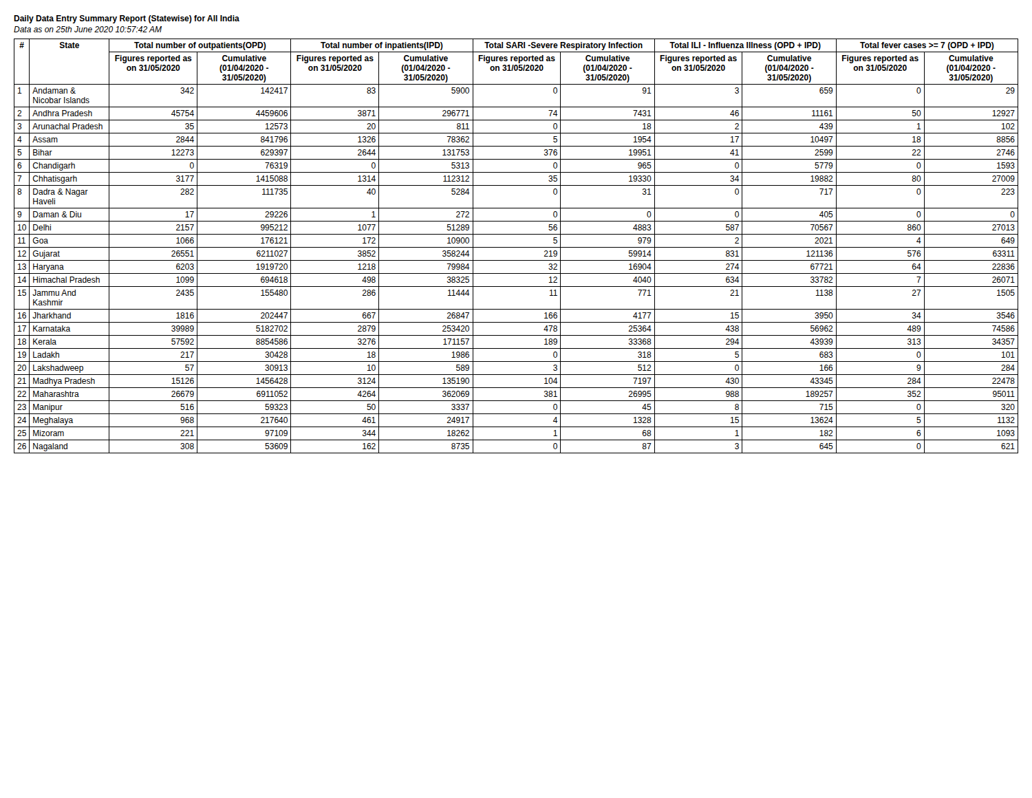Daily Data Entry Summary Report (Statewise) for All India
Data as on 25th June 2020 10:57:42 AM
| # | State | Total number of outpatients(OPD) | Total number of inpatients(IPD) | Total SARI -Severe Respiratory Infection | Total ILI - Influenza Illness (OPD + IPD) | Total fever cases >= 7 (OPD + IPD) |
| --- | --- | --- | --- | --- | --- | --- |
| Figures reported as on 31/05/2020 | Cumulative (01/04/2020 - 31/05/2020) | Figures reported as on 31/05/2020 | Cumulative (01/04/2020 - 31/05/2020) | Figures reported as on 31/05/2020 | Cumulative (01/04/2020 - 31/05/2020) | Figures reported as on 31/05/2020 | Cumulative (01/04/2020 - 31/05/2020) | Figures reported as on 31/05/2020 | Cumulative (01/04/2020 - 31/05/2020) |
| 1 | Andaman & Nicobar Islands | 342 | 142417 | 83 | 5900 | 0 | 91 | 3 | 659 | 0 | 29 |
| 2 | Andhra Pradesh | 45754 | 4459606 | 3871 | 296771 | 74 | 7431 | 46 | 11161 | 50 | 12927 |
| 3 | Arunachal Pradesh | 35 | 12573 | 20 | 811 | 0 | 18 | 2 | 439 | 1 | 102 |
| 4 | Assam | 2844 | 841796 | 1326 | 78362 | 5 | 1954 | 17 | 10497 | 18 | 8856 |
| 5 | Bihar | 12273 | 629397 | 2644 | 131753 | 376 | 19951 | 41 | 2599 | 22 | 2746 |
| 6 | Chandigarh | 0 | 76319 | 0 | 5313 | 0 | 965 | 0 | 5779 | 0 | 1593 |
| 7 | Chhatisgarh | 3177 | 1415088 | 1314 | 112312 | 35 | 19330 | 34 | 19882 | 80 | 27009 |
| 8 | Dadra & Nagar Haveli | 282 | 111735 | 40 | 5284 | 0 | 31 | 0 | 717 | 0 | 223 |
| 9 | Daman & Diu | 17 | 29226 | 1 | 272 | 0 | 0 | 0 | 405 | 0 | 0 |
| 10 | Delhi | 2157 | 995212 | 1077 | 51289 | 56 | 4883 | 587 | 70567 | 860 | 27013 |
| 11 | Goa | 1066 | 176121 | 172 | 10900 | 5 | 979 | 2 | 2021 | 4 | 649 |
| 12 | Gujarat | 26551 | 6211027 | 3852 | 358244 | 219 | 59914 | 831 | 121136 | 576 | 63311 |
| 13 | Haryana | 6203 | 1919720 | 1218 | 79984 | 32 | 16904 | 274 | 67721 | 64 | 22836 |
| 14 | Himachal Pradesh | 1099 | 694618 | 498 | 38325 | 12 | 4040 | 634 | 33782 | 7 | 26071 |
| 15 | Jammu And Kashmir | 2435 | 155480 | 286 | 11444 | 11 | 771 | 21 | 1138 | 27 | 1505 |
| 16 | Jharkhand | 1816 | 202447 | 667 | 26847 | 166 | 4177 | 15 | 3950 | 34 | 3546 |
| 17 | Karnataka | 39989 | 5182702 | 2879 | 253420 | 478 | 25364 | 438 | 56962 | 489 | 74586 |
| 18 | Kerala | 57592 | 8854586 | 3276 | 171157 | 189 | 33368 | 294 | 43939 | 313 | 34357 |
| 19 | Ladakh | 217 | 30428 | 18 | 1986 | 0 | 318 | 5 | 683 | 0 | 101 |
| 20 | Lakshadweep | 57 | 30913 | 10 | 589 | 3 | 512 | 0 | 166 | 9 | 284 |
| 21 | Madhya Pradesh | 15126 | 1456428 | 3124 | 135190 | 104 | 7197 | 430 | 43345 | 284 | 22478 |
| 22 | Maharashtra | 26679 | 6911052 | 4264 | 362069 | 381 | 26995 | 988 | 189257 | 352 | 95011 |
| 23 | Manipur | 516 | 59323 | 50 | 3337 | 0 | 45 | 8 | 715 | 0 | 320 |
| 24 | Meghalaya | 968 | 217640 | 461 | 24917 | 4 | 1328 | 15 | 13624 | 5 | 1132 |
| 25 | Mizoram | 221 | 97109 | 344 | 18262 | 1 | 68 | 1 | 182 | 6 | 1093 |
| 26 | Nagaland | 308 | 53609 | 162 | 8735 | 0 | 87 | 3 | 645 | 0 | 621 |